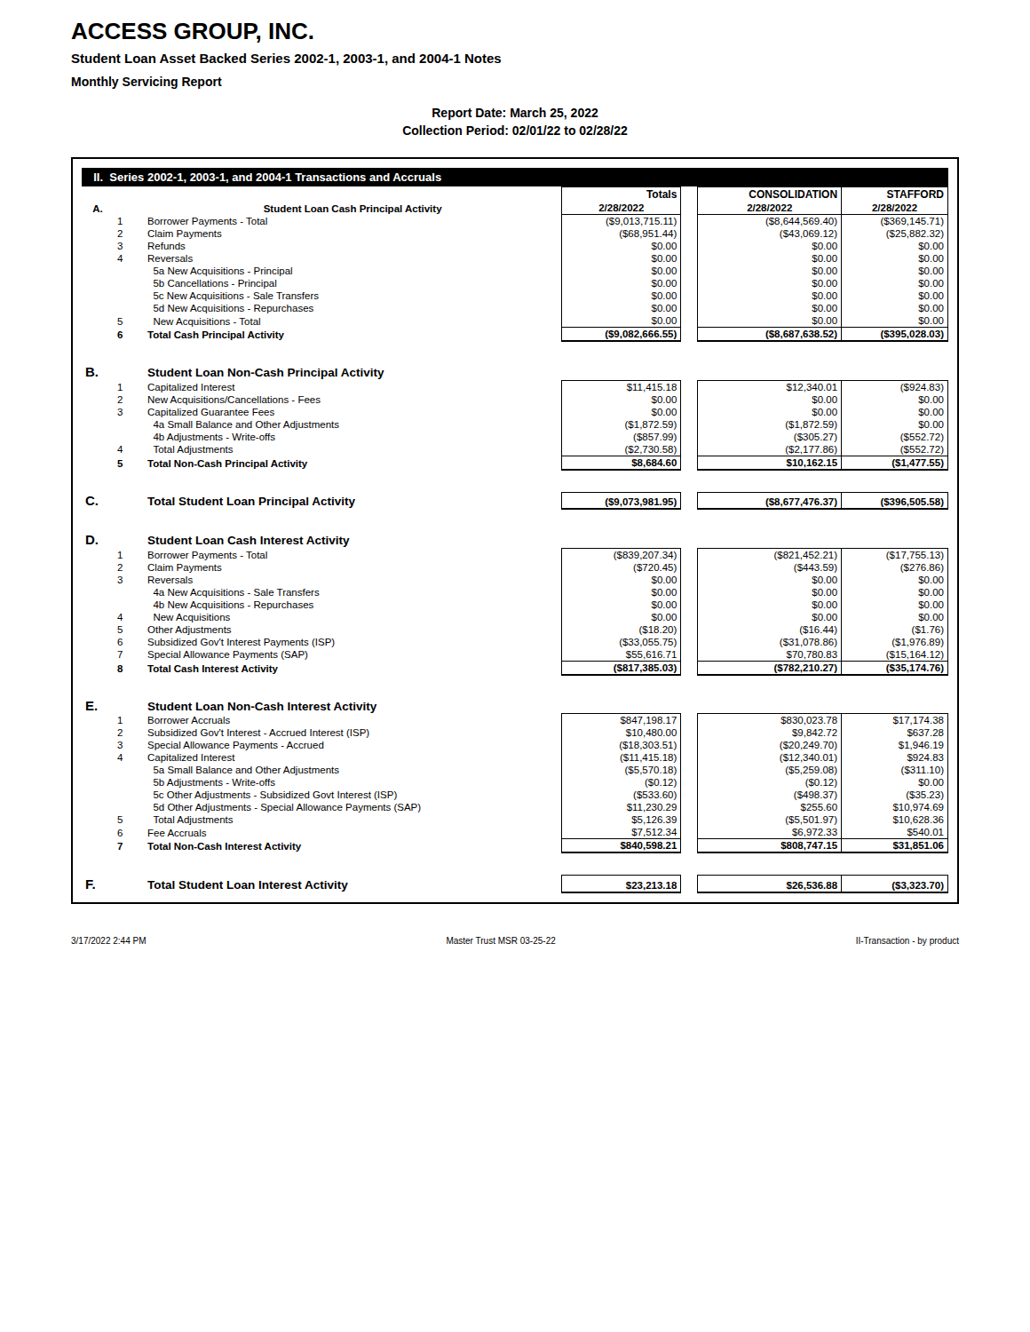ACCESS GROUP, INC.
Student Loan Asset Backed Series 2002-1, 2003-1, and 2004-1 Notes
Monthly Servicing Report
Report Date: March 25, 2022
Collection Period: 02/01/22 to 02/28/22
II. Series 2002-1, 2003-1, and 2004-1 Transactions and Accruals
| | | | Totals | | CONSOLIDATION | STAFFORD |
| A. | | Student Loan Cash Principal Activity | 2/28/2022 | | 2/28/2022 | 2/28/2022 |
| | 1 | Borrower Payments - Total | ($9,013,715.11) | | ($8,644,569.40) | ($369,145.71) |
| | 2 | Claim Payments | ($68,951.44) | | ($43,069.12) | ($25,882.32) |
| | 3 | Refunds | $0.00 | | $0.00 | $0.00 |
| | 4 | Reversals | $0.00 | | $0.00 | $0.00 |
| | | 5a New Acquisitions - Principal | $0.00 | | $0.00 | $0.00 |
| | | 5b Cancellations - Principal | $0.00 | | $0.00 | $0.00 |
| | | 5c New Acquisitions - Sale Transfers | $0.00 | | $0.00 | $0.00 |
| | | 5d New Acquisitions - Repurchases | $0.00 | | $0.00 | $0.00 |
| | 5 | New Acquisitions - Total | $0.00 | | $0.00 | $0.00 |
| | 6 | Total Cash Principal Activity | ($9,082,666.55) | | ($8,687,638.52) | ($395,028.03) |
| B. | | Student Loan Non-Cash Principal Activity | | | | |
| | 1 | Capitalized Interest | $11,415.18 | | $12,340.01 | ($924.83) |
| | 2 | New Acquisitions/Cancellations - Fees | $0.00 | | $0.00 | $0.00 |
| | 3 | Capitalized Guarantee Fees | $0.00 | | $0.00 | $0.00 |
| | | 4a Small Balance and Other Adjustments | ($1,872.59) | | ($1,872.59) | $0.00 |
| | | 4b Adjustments - Write-offs | ($857.99) | | ($305.27) | ($552.72) |
| | 4 | Total Adjustments | ($2,730.58) | | ($2,177.86) | ($552.72) |
| | 5 | Total Non-Cash Principal Activity | $8,684.60 | | $10,162.15 | ($1,477.55) |
| C. | | Total Student Loan Principal Activity | ($9,073,981.95) | | ($8,677,476.37) | ($396,505.58) |
| D. | | Student Loan Cash Interest Activity | | | | |
| | 1 | Borrower Payments - Total | ($839,207.34) | | ($821,452.21) | ($17,755.13) |
| | 2 | Claim Payments | ($720.45) | | ($443.59) | ($276.86) |
| | 3 | Reversals | $0.00 | | $0.00 | $0.00 |
| | | 4a New Acquisitions - Sale Transfers | $0.00 | | $0.00 | $0.00 |
| | | 4b New Acquisitions - Repurchases | $0.00 | | $0.00 | $0.00 |
| | 4 | New Acquisitions | $0.00 | | $0.00 | $0.00 |
| | 5 | Other Adjustments | ($18.20) | | ($16.44) | ($1.76) |
| | 6 | Subsidized Gov't Interest Payments (ISP) | ($33,055.75) | | ($31,078.86) | ($1,976.89) |
| | 7 | Special Allowance Payments (SAP) | $55,616.71 | | $70,780.83 | ($15,164.12) |
| | 8 | Total Cash Interest Activity | ($817,385.03) | | ($782,210.27) | ($35,174.76) |
| E. | | Student Loan Non-Cash Interest Activity | | | | |
| | 1 | Borrower Accruals | $847,198.17 | | $830,023.78 | $17,174.38 |
| | 2 | Subsidized Gov't Interest - Accrued Interest (ISP) | $10,480.00 | | $9,842.72 | $637.28 |
| | 3 | Special Allowance Payments - Accrued | ($18,303.51) | | ($20,249.70) | $1,946.19 |
| | 4 | Capitalized Interest | ($11,415.18) | | ($12,340.01) | $924.83 |
| | | 5a Small Balance and Other Adjustments | ($5,570.18) | | ($5,259.08) | ($311.10) |
| | | 5b Adjustments - Write-offs | ($0.12) | | ($0.12) | $0.00 |
| | | 5c Other Adjustments - Subsidized Govt Interest (ISP) | ($533.60) | | ($498.37) | ($35.23) |
| | | 5d Other Adjustments - Special Allowance Payments (SAP) | $11,230.29 | | $255.60 | $10,974.69 |
| | 5 | Total Adjustments | $5,126.39 | | ($5,501.97) | $10,628.36 |
| | 6 | Fee Accruals | $7,512.34 | | $6,972.33 | $540.01 |
| | 7 | Total Non-Cash Interest Activity | $840,598.21 | | $808,747.15 | $31,851.06 |
| F. | | Total Student Loan Interest Activity | $23,213.18 | | $26,536.88 | ($3,323.70) |
3/17/2022 2:44 PM
Master Trust MSR 03-25-22
II-Transaction - by product